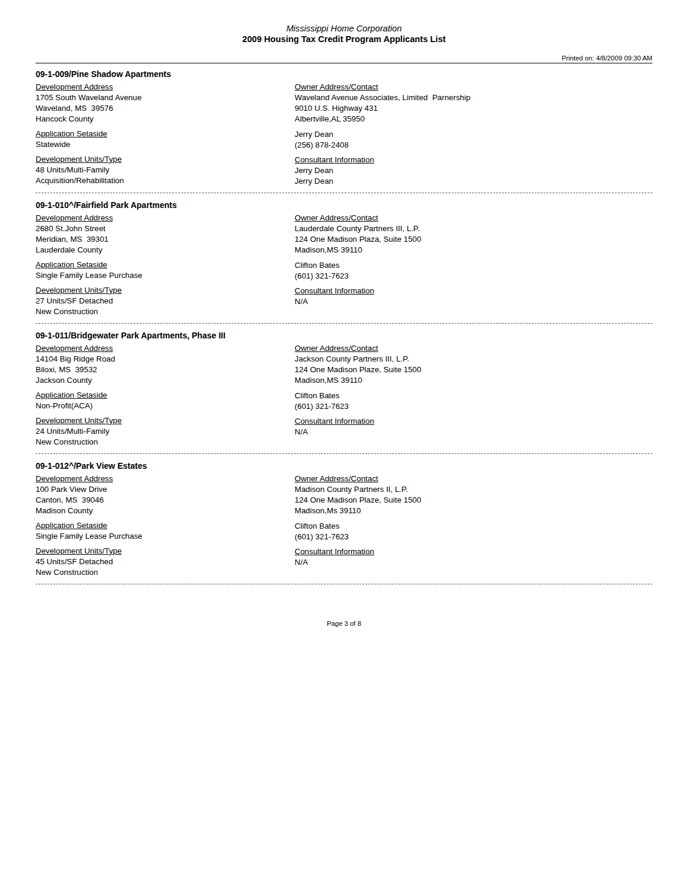Mississippi Home Corporation
2009 Housing Tax Credit Program Applicants List
Printed on: 4/8/2009 09:30 AM
09-1-009/Pine Shadow Apartments
| Development Address 1705 South Waveland Avenue Waveland, MS 39576 Hancock County Application Setaside Statewide Development Units/Type 48 Units/Multi-Family Acquisition/Rehabilitation | Owner Address/Contact Waveland Avenue Associates, Limited Parnership 9010 U.S. Highway 431 Albertville,AL 35950 Jerry Dean (256) 878-2408 Consultant Information Jerry Dean Jerry Dean |
09-1-010^/Fairfield Park Apartments
| Development Address 2680 St.John Street Meridian, MS 39301 Lauderdale County Application Setaside Single Family Lease Purchase Development Units/Type 27 Units/SF Detached New Construction | Owner Address/Contact Lauderdale County Partners III, L.P. 124 One Madison Plaza, Suite 1500 Madison,MS 39110 Clifton Bates (601) 321-7623 Consultant Information N/A |
09-1-011/Bridgewater Park Apartments, Phase III
| Development Address 14104 Big Ridge Road Biloxi, MS 39532 Jackson County Application Setaside Non-Profit(ACA) Development Units/Type 24 Units/Multi-Family New Construction | Owner Address/Contact Jackson County Partners III, L.P. 124 One Madison Plaze, Suite 1500 Madison,MS 39110 Clifton Bates (601) 321-7623 Consultant Information N/A |
09-1-012^/Park View Estates
| Development Address 100 Park View Drive Canton, MS 39046 Madison County Application Setaside Single Family Lease Purchase Development Units/Type 45 Units/SF Detached New Construction | Owner Address/Contact Madison County Partners II, L.P. 124 One Madison Plaze, Suite 1500 Madison,Ms 39110 Clifton Bates (601) 321-7623 Consultant Information N/A |
Page 3 of 8